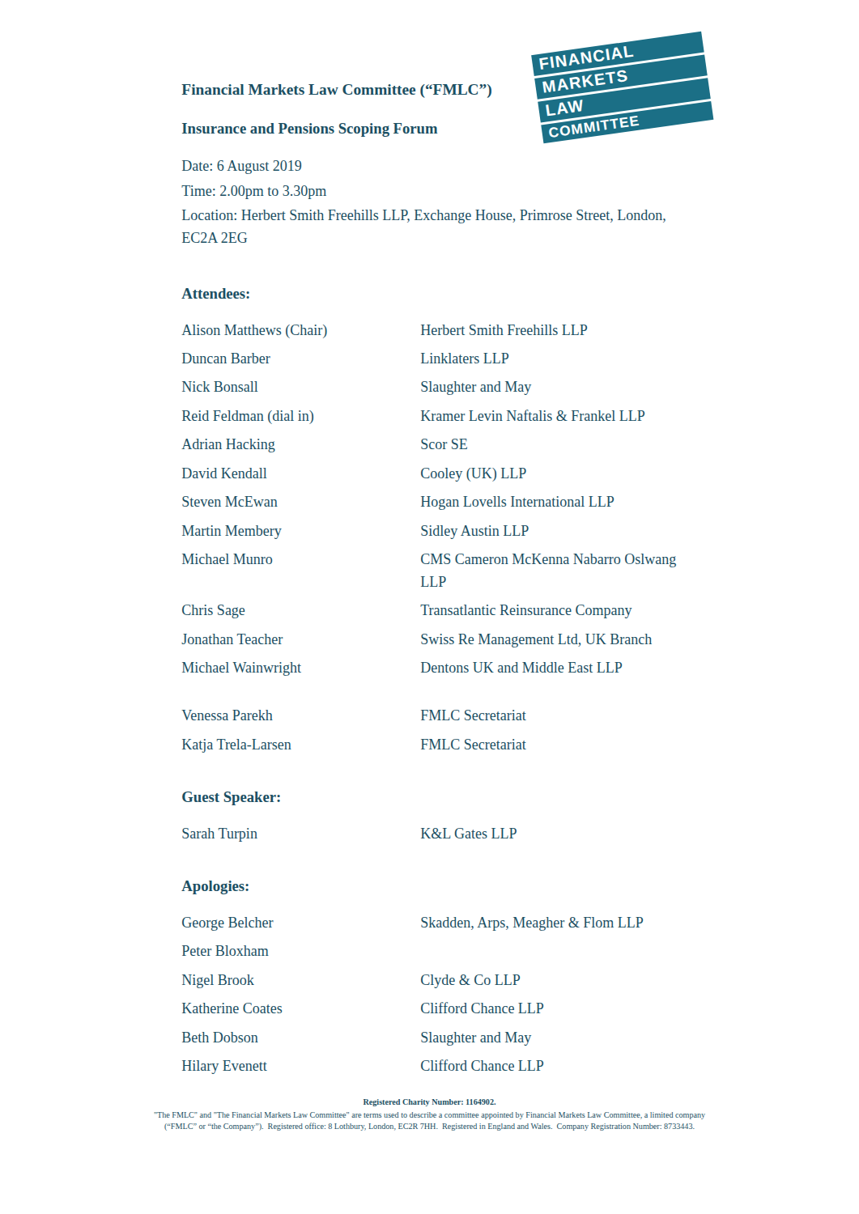Financial Markets Law Committee
Financial Markets Law Committee (“FMLC”)
Insurance and Pensions Scoping Forum
Date: 6 August 2019
Time: 2.00pm to 3.30pm
Location: Herbert Smith Freehills LLP, Exchange House, Primrose Street, London, EC2A 2EG
Attendees:
| Alison Matthews (Chair) | Herbert Smith Freehills LLP |
| Duncan Barber | Linklaters LLP |
| Nick Bonsall | Slaughter and May |
| Reid Feldman (dial in) | Kramer Levin Naftalis & Frankel LLP |
| Adrian Hacking | Scor SE |
| David Kendall | Cooley (UK) LLP |
| Steven McEwan | Hogan Lovells International LLP |
| Martin Membery | Sidley Austin LLP |
| Michael Munro | CMS Cameron McKenna Nabarro Oslwang LLP |
| Chris Sage | Transatlantic Reinsurance Company |
| Jonathan Teacher | Swiss Re Management Ltd, UK Branch |
| Michael Wainwright | Dentons UK and Middle East LLP |
| Venessa Parekh | FMLC Secretariat |
| Katja Trela-Larsen | FMLC Secretariat |
Guest Speaker:
| Sarah Turpin | K&L Gates LLP |
Apologies:
| George Belcher | Skadden, Arps, Meagher & Flom LLP |
| Peter Bloxham | |
| Nigel Brook | Clyde & Co LLP |
| Katherine Coates | Clifford Chance LLP |
| Beth Dobson | Slaughter and May |
| Hilary Evenett | Clifford Chance LLP |
Registered Charity Number: 1164902.
"The FMLC" and "The Financial Markets Law Committee" are terms used to describe a committee appointed by Financial Markets Law Committee, a limited company
(“FMLC” or “the Company”). Registered office: 8 Lothbury, London, EC2R 7HH. Registered in England and Wales. Company Registration Number: 8733443.